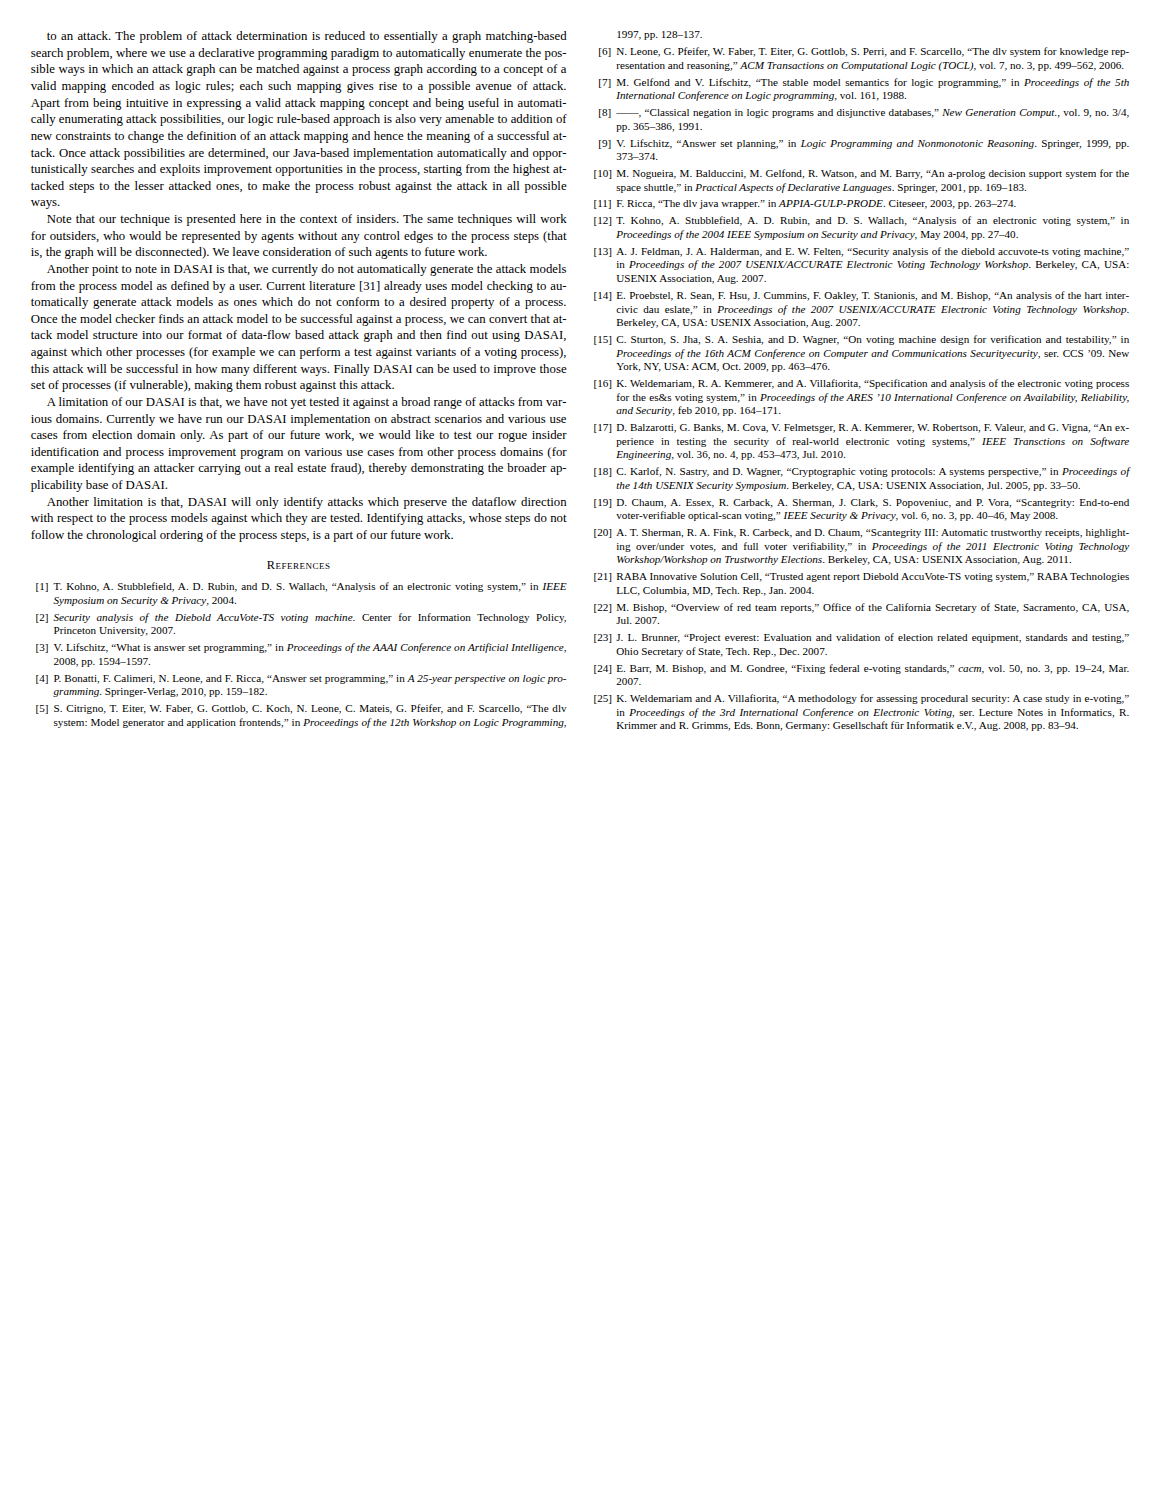to an attack. The problem of attack determination is reduced to essentially a graph matching-based search problem, where we use a declarative programming paradigm to automatically enumerate the possible ways in which an attack graph can be matched against a process graph according to a concept of a valid mapping encoded as logic rules; each such mapping gives rise to a possible avenue of attack. Apart from being intuitive in expressing a valid attack mapping concept and being useful in automatically enumerating attack possibilities, our logic rule-based approach is also very amenable to addition of new constraints to change the definition of an attack mapping and hence the meaning of a successful attack. Once attack possibilities are determined, our Java-based implementation automatically and opportunistically searches and exploits improvement opportunities in the process, starting from the highest attacked steps to the lesser attacked ones, to make the process robust against the attack in all possible ways.
Note that our technique is presented here in the context of insiders. The same techniques will work for outsiders, who would be represented by agents without any control edges to the process steps (that is, the graph will be disconnected). We leave consideration of such agents to future work.
Another point to note in DASAI is that, we currently do not automatically generate the attack models from the process model as defined by a user. Current literature [31] already uses model checking to automatically generate attack models as ones which do not conform to a desired property of a process. Once the model checker finds an attack model to be successful against a process, we can convert that attack model structure into our format of data-flow based attack graph and then find out using DASAI, against which other processes (for example we can perform a test against variants of a voting process), this attack will be successful in how many different ways. Finally DASAI can be used to improve those set of processes (if vulnerable), making them robust against this attack.
A limitation of our DASAI is that, we have not yet tested it against a broad range of attacks from various domains. Currently we have run our DASAI implementation on abstract scenarios and various use cases from election domain only. As part of our future work, we would like to test our rogue insider identification and process improvement program on various use cases from other process domains (for example identifying an attacker carrying out a real estate fraud), thereby demonstrating the broader applicability base of DASAI.
Another limitation is that, DASAI will only identify attacks which preserve the dataflow direction with respect to the process models against which they are tested. Identifying attacks, whose steps do not follow the chronological ordering of the process steps, is a part of our future work.
References
[1] T. Kohno, A. Stubblefield, A. D. Rubin, and D. S. Wallach, “Analysis of an electronic voting system,” in IEEE Symposium on Security & Privacy, 2004.
[2] Security analysis of the Diebold AccuVote-TS voting machine. Center for Information Technology Policy, Princeton University, 2007.
[3] V. Lifschitz, “What is answer set programming,” in Proceedings of the AAAI Conference on Artificial Intelligence, 2008, pp. 1594–1597.
[4] P. Bonatti, F. Calimeri, N. Leone, and F. Ricca, “Answer set programming,” in A 25-year perspective on logic programming. Springer-Verlag, 2010, pp. 159–182.
[5] S. Citrigno, T. Eiter, W. Faber, G. Gottlob, C. Koch, N. Leone, C. Mateis, G. Pfeifer, and F. Scarcello, “The dlv system: Model generator and application frontends,” in Proceedings of the 12th Workshop on Logic Programming, 1997, pp. 128–137.
[6] N. Leone, G. Pfeifer, W. Faber, T. Eiter, G. Gottlob, S. Perri, and F. Scarcello, “The dlv system for knowledge representation and reasoning,” ACM Transactions on Computational Logic (TOCL), vol. 7, no. 3, pp. 499–562, 2006.
[7] M. Gelfond and V. Lifschitz, “The stable model semantics for logic programming,” in Proceedings of the 5th International Conference on Logic programming, vol. 161, 1988.
[8]——, “Classical negation in logic programs and disjunctive databases,” New Generation Comput., vol. 9, no. 3/4, pp. 365–386, 1991.
[9] V. Lifschitz, “Answer set planning,” in Logic Programming and Nonmonotonic Reasoning. Springer, 1999, pp. 373–374.
[10] M. Nogueira, M. Balduccini, M. Gelfond, R. Watson, and M. Barry, “An a-prolog decision support system for the space shuttle,” in Practical Aspects of Declarative Languages. Springer, 2001, pp. 169–183.
[11] F. Ricca, “The dlv java wrapper.” in APPIA-GULP-PRODE. Citeseer, 2003, pp. 263–274.
[12] T. Kohno, A. Stubblefield, A. D. Rubin, and D. S. Wallach, “Analysis of an electronic voting system,” in Proceedings of the 2004 IEEE Symposium on Security and Privacy, May 2004, pp. 27–40.
[13] A. J. Feldman, J. A. Halderman, and E. W. Felten, “Security analysis of the diebold accuvote-ts voting machine,” in Proceedings of the 2007 USENIX/ACCURATE Electronic Voting Technology Workshop. Berkeley, CA, USA: USENIX Association, Aug. 2007.
[14] E. Proebstel, R. Sean, F. Hsu, J. Cummins, F. Oakley, T. Stanionis, and M. Bishop, “An analysis of the hart intercivic dau eslate,” in Proceedings of the 2007 USENIX/ACCURATE Electronic Voting Technology Workshop. Berkeley, CA, USA: USENIX Association, Aug. 2007.
[15] C. Sturton, S. Jha, S. A. Seshia, and D. Wagner, “On voting machine design for verification and testability,” in Proceedings of the 16th ACM Conference on Computer and Communications Securityecurity, ser. CCS ’09. New York, NY, USA: ACM, Oct. 2009, pp. 463–476.
[16] K. Weldemariam, R. A. Kemmerer, and A. Villafiorita, “Specification and analysis of the electronic voting process for the es&s voting system,” in Proceedings of the ARES ’10 International Conference on Availability, Reliability, and Security, feb 2010, pp. 164–171.
[17] D. Balzarotti, G. Banks, M. Cova, V. Felmetsger, R. A. Kemmerer, W. Robertson, F. Valeur, and G. Vigna, “An experience in testing the security of real-world electronic voting systems,” IEEE Transctions on Software Engineering, vol. 36, no. 4, pp. 453–473, Jul. 2010.
[18] C. Karlof, N. Sastry, and D. Wagner, “Cryptographic voting protocols: A systems perspective,” in Proceedings of the 14th USENIX Security Symposium. Berkeley, CA, USA: USENIX Association, Jul. 2005, pp. 33–50.
[19] D. Chaum, A. Essex, R. Carback, A. Sherman, J. Clark, S. Popoveniuc, and P. Vora, “Scantegrity: End-to-end voter-verifiable optical-scan voting,” IEEE Security & Privacy, vol. 6, no. 3, pp. 40–46, May 2008.
[20] A. T. Sherman, R. A. Fink, R. Carbeck, and D. Chaum, “Scantegrity III: Automatic trustworthy receipts, highlighting over/under votes, and full voter verifiability,” in Proceedings of the 2011 Electronic Voting Technology Workshop/Workshop on Trustworthy Elections. Berkeley, CA, USA: USENIX Association, Aug. 2011.
[21] RABA Innovative Solution Cell, “Trusted agent report Diebold AccuVote-TS voting system,” RABA Technologies LLC, Columbia, MD, Tech. Rep., Jan. 2004.
[22] M. Bishop, “Overview of red team reports,” Office of the California Secretary of State, Sacramento, CA, USA, Jul. 2007.
[23] J. L. Brunner, “Project everest: Evaluation and validation of election related equipment, standards and testing,” Ohio Secretary of State, Tech. Rep., Dec. 2007.
[24] E. Barr, M. Bishop, and M. Gondree, “Fixing federal e-voting standards,” cacm, vol. 50, no. 3, pp. 19–24, Mar. 2007.
[25] K. Weldemariam and A. Villafiorita, “A methodology for assessing procedural security: A case study in e-voting,” in Proceedings of the 3rd International Conference on Electronic Voting, ser. Lecture Notes in Informatics, R. Krimmer and R. Grimms, Eds. Bonn, Germany: Gesellschaft für Informatik e.V., Aug. 2008, pp. 83–94.